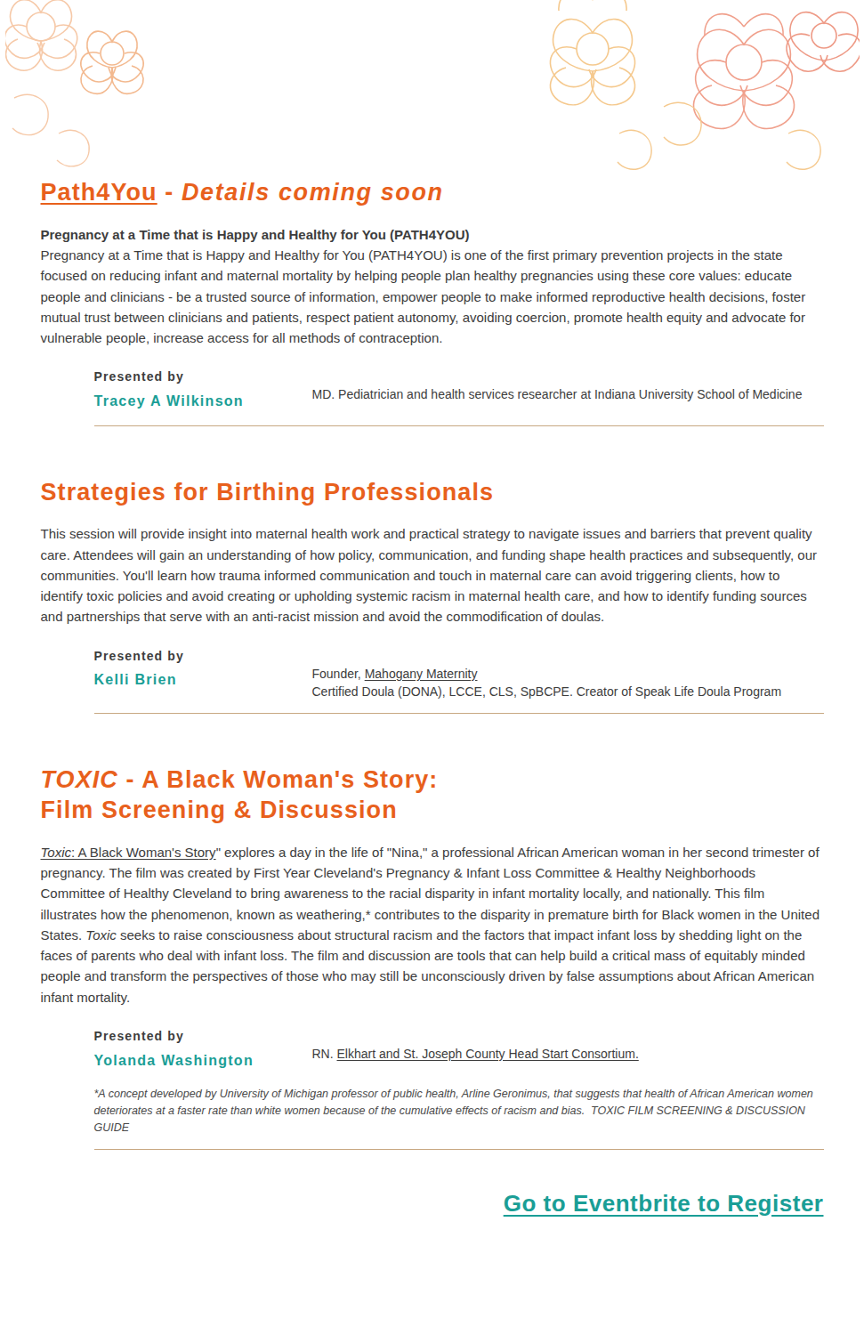Path4You - Details coming soon
Pregnancy at a Time that is Happy and Healthy for You (PATH4YOU)
Pregnancy at a Time that is Happy and Healthy for You (PATH4YOU) is one of the first primary prevention projects in the state focused on reducing infant and maternal mortality by helping people plan healthy pregnancies using these core values: educate people and clinicians - be a trusted source of information, empower people to make informed reproductive health decisions, foster mutual trust between clinicians and patients, respect patient autonomy, avoiding coercion, promote health equity and advocate for vulnerable people, increase access for all methods of contraception.
Presented by
Tracey A Wilkinson
MD. Pediatrician and health services researcher at Indiana University School of Medicine
Strategies for Birthing Professionals
This session will provide insight into maternal health work and practical strategy to navigate issues and barriers that prevent quality care. Attendees will gain an understanding of how policy, communication, and funding shape health practices and subsequently, our communities. You'll learn how trauma informed communication and touch in maternal care can avoid triggering clients, how to identify toxic policies and avoid creating or upholding systemic racism in maternal health care, and how to identify funding sources and partnerships that serve with an anti-racist mission and avoid the commodification of doulas.
Presented by
Kelli Brien
Founder, Mahogany Maternity
Certified Doula (DONA), LCCE, CLS, SpBCPE. Creator of Speak Life Doula Program
TOXIC - A Black Woman's Story:
Film Screening & Discussion
Toxic: A Black Woman's Story" explores a day in the life of "Nina," a professional African American woman in her second trimester of pregnancy. The film was created by First Year Cleveland's Pregnancy & Infant Loss Committee & Healthy Neighborhoods Committee of Healthy Cleveland to bring awareness to the racial disparity in infant mortality locally, and nationally. This film illustrates how the phenomenon, known as weathering,* contributes to the disparity in premature birth for Black women in the United States. Toxic seeks to raise consciousness about structural racism and the factors that impact infant loss by shedding light on the faces of parents who deal with infant loss. The film and discussion are tools that can help build a critical mass of equitably minded people and transform the perspectives of those who may still be unconsciously driven by false assumptions about African American infant mortality.
Presented by
Yolanda Washington
RN. Elkhart and St. Joseph County Head Start Consortium.
*A concept developed by University of Michigan professor of public health, Arline Geronimus, that suggests that health of African American women deteriorates at a faster rate than white women because of the cumulative effects of racism and bias. TOXIC FILM SCREENING & DISCUSSION GUIDE
Go to Eventbrite to Register